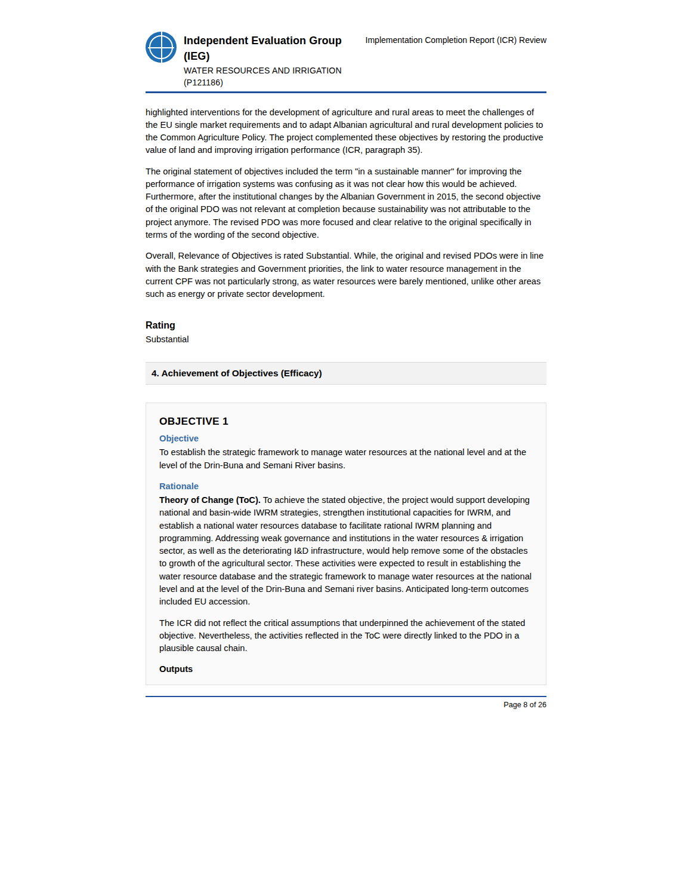Independent Evaluation Group (IEG)
WATER RESOURCES AND IRRIGATION (P121186)
Implementation Completion Report (ICR) Review
highlighted interventions for the development of agriculture and rural areas to meet the challenges of the EU single market requirements and to adapt Albanian agricultural and rural development policies to the Common Agriculture Policy. The project complemented these objectives by restoring the productive value of land and improving irrigation performance (ICR, paragraph 35).
The original statement of objectives included the term "in a sustainable manner" for improving the performance of irrigation systems was confusing as it was not clear how this would be achieved. Furthermore, after the institutional changes by the Albanian Government in 2015, the second objective of the original PDO was not relevant at completion because sustainability was not attributable to the project anymore. The revised PDO was more focused and clear relative to the original specifically in terms of the wording of the second objective.
Overall, Relevance of Objectives is rated Substantial. While, the original and revised PDOs were in line with the Bank strategies and Government priorities, the link to water resource management in the current CPF was not particularly strong, as water resources were barely mentioned, unlike other areas such as energy or private sector development.
Rating
Substantial
4. Achievement of Objectives (Efficacy)
OBJECTIVE 1
Objective
To establish the strategic framework to manage water resources at the national level and at the level of the Drin-Buna and Semani River basins.
Rationale
Theory of Change (ToC). To achieve the stated objective, the project would support developing national and basin-wide IWRM strategies, strengthen institutional capacities for IWRM, and establish a national water resources database to facilitate rational IWRM planning and programming. Addressing weak governance and institutions in the water resources & irrigation sector, as well as the deteriorating I&D infrastructure, would help remove some of the obstacles to growth of the agricultural sector. These activities were expected to result in establishing the water resource database and the strategic framework to manage water resources at the national level and at the level of the Drin-Buna and Semani river basins. Anticipated long-term outcomes included EU accession.
The ICR did not reflect the critical assumptions that underpinned the achievement of the stated objective. Nevertheless, the activities reflected in the ToC were directly linked to the PDO in a plausible causal chain.
Outputs
Page 8 of 26